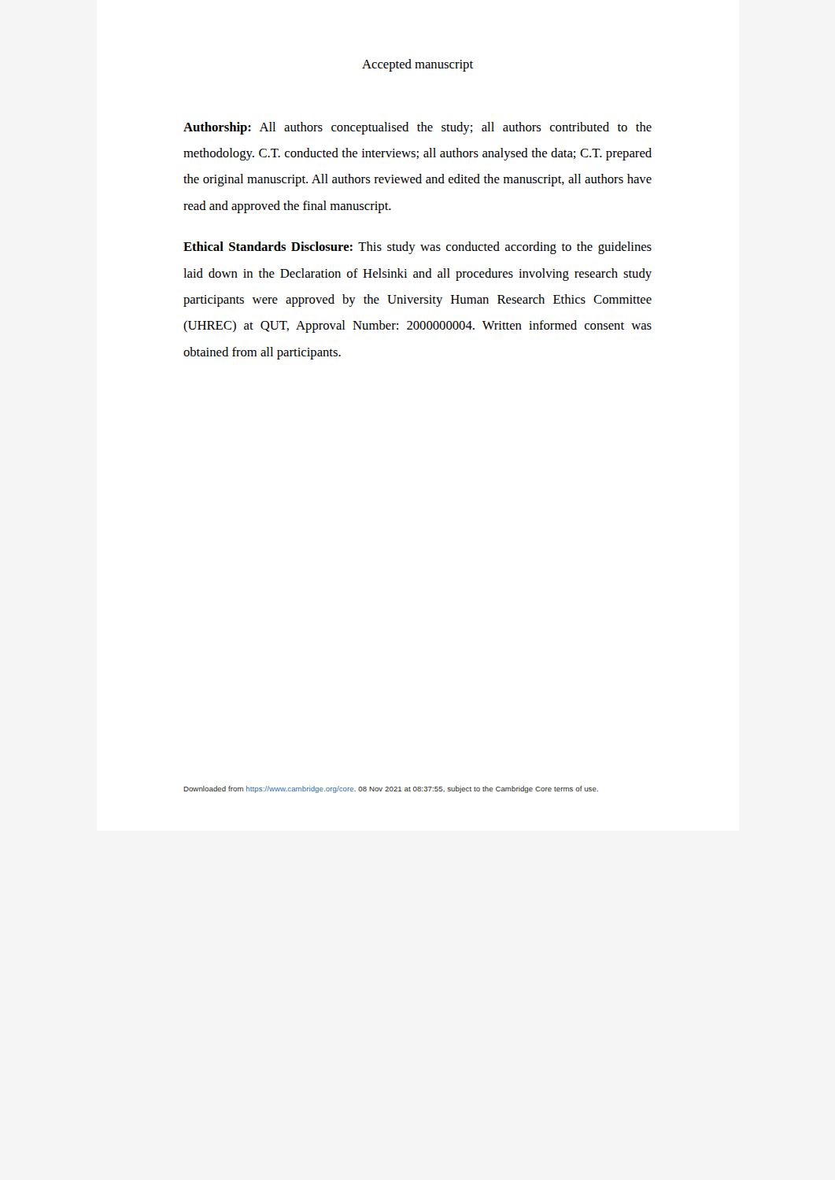Accepted manuscript
Authorship: All authors conceptualised the study; all authors contributed to the methodology. C.T. conducted the interviews; all authors analysed the data; C.T. prepared the original manuscript. All authors reviewed and edited the manuscript, all authors have read and approved the final manuscript.
Ethical Standards Disclosure: This study was conducted according to the guidelines laid down in the Declaration of Helsinki and all procedures involving research study participants were approved by the University Human Research Ethics Committee (UHREC) at QUT, Approval Number: 2000000004. Written informed consent was obtained from all participants.
Downloaded from https://www.cambridge.org/core. 08 Nov 2021 at 08:37:55, subject to the Cambridge Core terms of use.